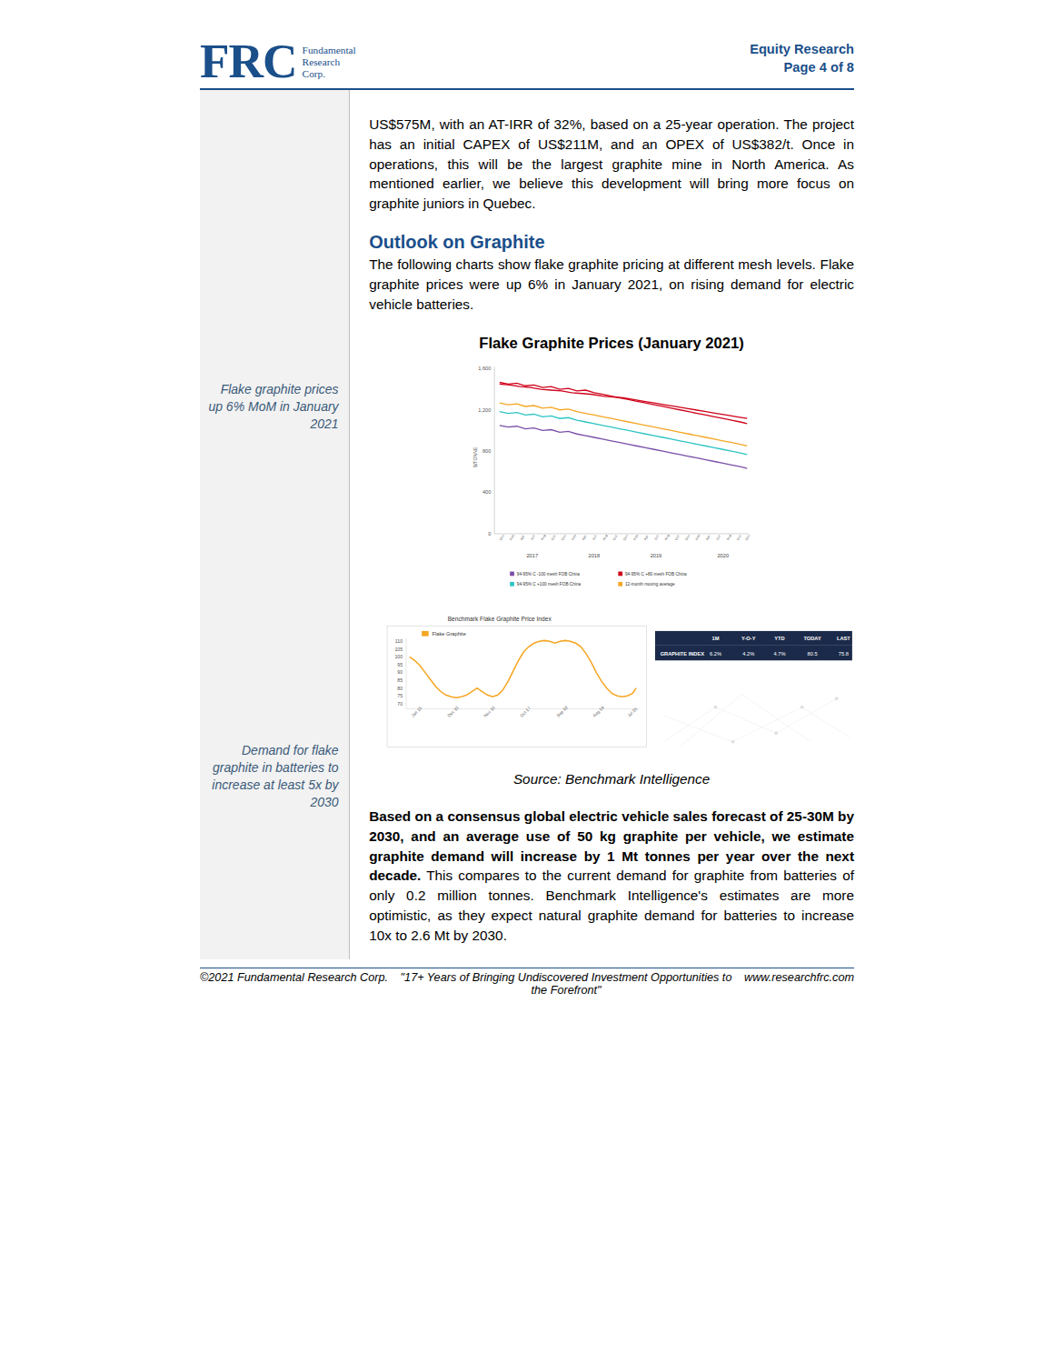FRC
Fundamental
Research
Corp.
Equity Research
Page 4 of 8
Flake graphite prices up 6% MoM in January 2021
Demand for flake graphite in batteries to increase at least 5x by 2030
US$575M, with an AT-IRR of 32%, based on a 25-year operation. The project has an initial CAPEX of US$211M, and an OPEX of US$382/t. Once in operations, this will be the largest graphite mine in North America. As mentioned earlier, we believe this development will bring more focus on graphite juniors in Quebec.
Outlook on Graphite
The following charts show flake graphite pricing at different mesh levels. Flake graphite prices were up 6% in January 2021, on rising demand for electric vehicle batteries.
Flake Graphite Prices (January 2021)
1,600 1,200 800 400 0 $/TONNE Dec Feb Apr Jun Aug Oct Dec Feb Apr Jun Aug Oct Dec Feb Apr Jun Aug Oct Dec Feb Apr Jun Aug Oct Dec 2017 2018 2019 2020 94-95% C -100 mesh FOB China 94-95% C +80 mesh FOB China 94-95% C +100 mesh FOB China 12-month moving average
Benchmark Flake Graphite Price Index Flake Graphite 110 105 100 95 90 85 80 75 70 Jan 15 Dec 15 Nov 16 Oct 17 Sep 18 Aug 19 Jul 20 1M Y-O-Y YTD TODAY LAST GRAPHITE INDEX 6.2% 4.2% 4.7% 80.5 75.8
Source: Benchmark Intelligence
Based on a consensus global electric vehicle sales forecast of 25-30M by 2030, and an average use of 50 kg graphite per vehicle, we estimate graphite demand will increase by 1 Mt tonnes per year over the next decade. This compares to the current demand for graphite from batteries of only 0.2 million tonnes. Benchmark Intelligence's estimates are more optimistic, as they expect natural graphite demand for batteries to increase 10x to 2.6 Mt by 2030.
©2021 Fundamental Research Corp.
"17+ Years of Bringing Undiscovered Investment Opportunities to the Forefront"
www.researchfrc.com